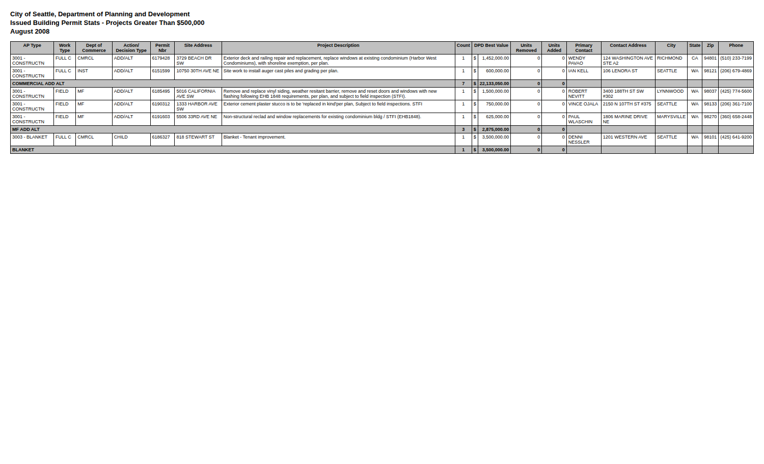City of Seattle, Department of Planning and Development
Issued Building Permit Stats - Projects Greater Than $500,000
August 2008
| AP Type | Work Type | Dept of Commerce | Action/ Decision Type | Permit Nbr | Site Address | Project Description | Count | DPD Best Value | Units Removed | Units Added | Primary Contact | Contact Address | City | State | Zip | Phone |
| --- | --- | --- | --- | --- | --- | --- | --- | --- | --- | --- | --- | --- | --- | --- | --- | --- |
| 3001 - CONSTRUCTN | FULL C | CMRCL | ADD/ALT | 6179428 | 3729 BEACH DR SW | Exterior deck and railing repair and replacement, replace windows at existing condominium (Harbor West Condominiums), with shoreline exemption, per plan. | 1 | $ | 1,452,000.00 | 0 | 0 | WENDY PAVAO | 124 WASHINGTON AVE STE A2 | RICHMOND | CA | 94801 | (510) 233-7199 |
| 3001 - CONSTRUCTN | FULL C | INST | ADD/ALT | 6151599 | 10750 30TH AVE NE | Site work to install auger cast piles and grading per plan. | 1 | $ | 600,000.00 | 0 | 0 | IAN KELL | 106 LENORA ST | SEATTLE | WA | 98121 | (206) 679-4869 |
| COMMERCIAL ADD ALT | 7 | $ | 22,133,050.00 | 0 | 0 | | | | | | |
| 3001 - CONSTRUCTN | FIELD | MF | ADD/ALT | 6185495 | 5016 CALIFORNIA AVE SW | Remove and replace vinyl siding, weather resitant barrier, remove and reset doors and windows with new flashing following EHB 1848 requirements, per plan, and subject to field inspection (STFI). | 1 | $ | 1,500,000.00 | 0 | 0 | ROBERT NEVITT | 3400 188TH ST SW #302 | LYNNWOOD | WA | 98037 | (425) 774-5600 |
| 3001 - CONSTRUCTN | FIELD | MF | ADD/ALT | 6190312 | 1333 HARBOR AVE SW | Exterior cement plaster stucco is to be 'replaced in kind'per plan, Subject to field inspections. STFI | 1 | $ | 750,000.00 | 0 | 0 | VINCE OJALA | 2150 N 107TH ST #375 | SEATTLE | WA | 98133 | (206) 361-7100 |
| 3001 - CONSTRUCTN | FIELD | MF | ADD/ALT | 6191603 | 5506 33RD AVE NE | Non-structural reclad and window replacements for existing condominium bldg / STFI (EHB1848). | 1 | $ | 625,000.00 | 0 | 0 | PAUL WLASCHIN | 1806 MARINE DRIVE NE | MARYSVILLE | WA | 98270 | (360) 658-2448 |
| MF ADD ALT | 3 | $ | 2,875,000.00 | 0 | 0 | | | | | | |
| 3003 - BLANKET | FULL C | CMRCL | CHILD | 6186327 | 818 STEWART ST | Blanket - Tenant improvement. | 1 | $ | 3,500,000.00 | 0 | 0 | DENNI NESSLER | 1201 WESTERN AVE | SEATTLE | WA | 98101 | (425) 641-9200 |
| BLANKET | 1 | $ | 3,500,000.00 | 0 | 0 | | | | | | |